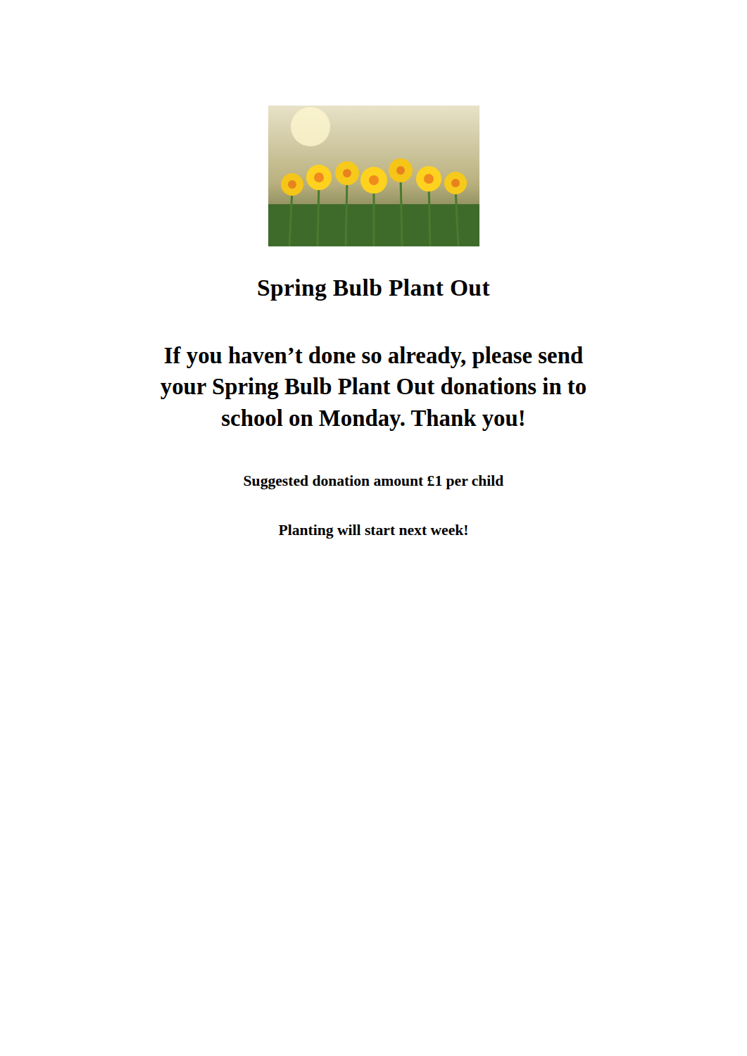Spring Bulb Plant Out
If you haven’t done so already, please send your Spring Bulb Plant Out donations in to school on Monday. Thank you!
Suggested donation amount £1 per child
Planting will start next week!